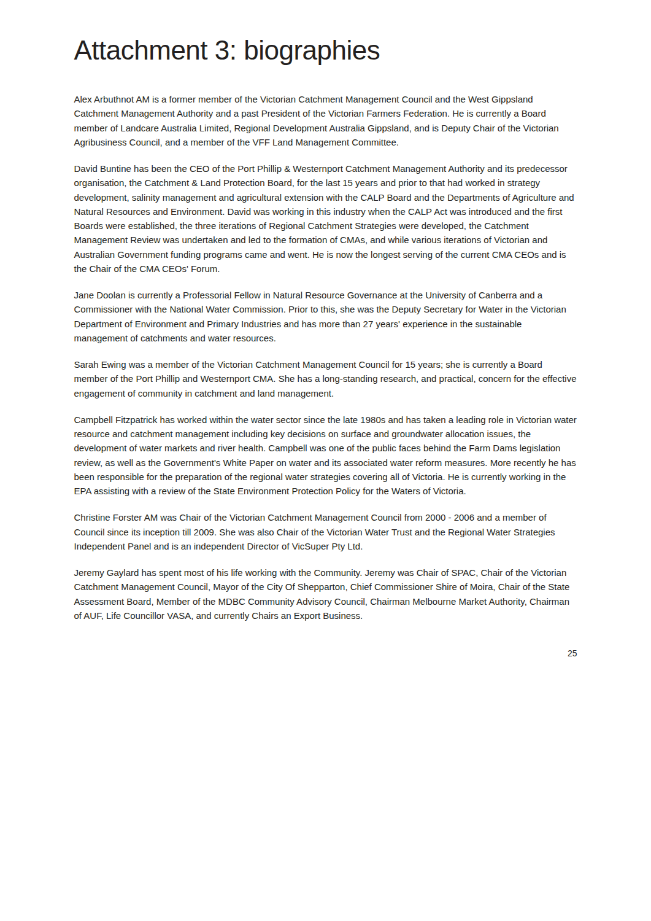Attachment 3: biographies
Alex Arbuthnot AM is a former member of the Victorian Catchment Management Council and the West Gippsland Catchment Management Authority and a past President of the Victorian Farmers Federation. He is currently a Board member of Landcare Australia Limited, Regional Development Australia Gippsland, and is Deputy Chair of the Victorian Agribusiness Council, and a member of the VFF Land Management Committee.
David Buntine has been the CEO of the Port Phillip & Westernport Catchment Management Authority and its predecessor organisation, the Catchment & Land Protection Board, for the last 15 years and prior to that had worked in strategy development, salinity management and agricultural extension with the CALP Board and the Departments of Agriculture and Natural Resources and Environment. David was working in this industry when the CALP Act was introduced and the first Boards were established, the three iterations of Regional Catchment Strategies were developed, the Catchment Management Review was undertaken and led to the formation of CMAs, and while various iterations of Victorian and Australian Government funding programs came and went. He is now the longest serving of the current CMA CEOs and is the Chair of the CMA CEOs' Forum.
Jane Doolan is currently a Professorial Fellow in Natural Resource Governance at the University of Canberra and a Commissioner with the National Water Commission. Prior to this, she was the Deputy Secretary for Water in the Victorian Department of Environment and Primary Industries and has more than 27 years' experience in the sustainable management of catchments and water resources.
Sarah Ewing was a member of the Victorian Catchment Management Council for 15 years; she is currently a Board member of the Port Phillip and Westernport CMA. She has a long-standing research, and practical, concern for the effective engagement of community in catchment and land management.
Campbell Fitzpatrick has worked within the water sector since the late 1980s and has taken a leading role in Victorian water resource and catchment management including key decisions on surface and groundwater allocation issues, the development of water markets and river health. Campbell was one of the public faces behind the Farm Dams legislation review, as well as the Government's White Paper on water and its associated water reform measures. More recently he has been responsible for the preparation of the regional water strategies covering all of Victoria. He is currently working in the EPA assisting with a review of the State Environment Protection Policy for the Waters of Victoria.
Christine Forster AM was Chair of the Victorian Catchment Management Council from 2000 - 2006 and a member of Council since its inception till 2009. She was also Chair of the Victorian Water Trust and the Regional Water Strategies Independent Panel and is an independent Director of VicSuper Pty Ltd.
Jeremy Gaylard has spent most of his life working with the Community. Jeremy was Chair of SPAC, Chair of the Victorian Catchment Management Council, Mayor of the City Of Shepparton, Chief Commissioner Shire of Moira, Chair of the State Assessment Board, Member of the MDBC Community Advisory Council, Chairman Melbourne Market Authority, Chairman of AUF, Life Councillor VASA, and currently Chairs an Export Business.
25